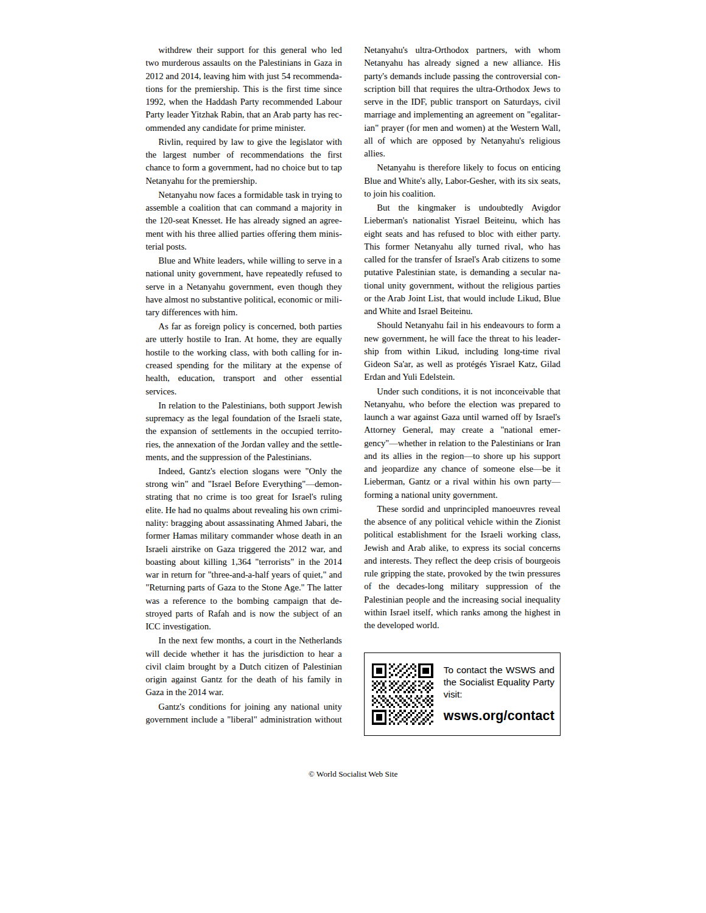withdrew their support for this general who led two murderous assaults on the Palestinians in Gaza in 2012 and 2014, leaving him with just 54 recommendations for the premiership. This is the first time since 1992, when the Haddash Party recommended Labour Party leader Yitzhak Rabin, that an Arab party has recommended any candidate for prime minister.
Rivlin, required by law to give the legislator with the largest number of recommendations the first chance to form a government, had no choice but to tap Netanyahu for the premiership.
Netanyahu now faces a formidable task in trying to assemble a coalition that can command a majority in the 120-seat Knesset. He has already signed an agreement with his three allied parties offering them ministerial posts.
Blue and White leaders, while willing to serve in a national unity government, have repeatedly refused to serve in a Netanyahu government, even though they have almost no substantive political, economic or military differences with him.
As far as foreign policy is concerned, both parties are utterly hostile to Iran. At home, they are equally hostile to the working class, with both calling for increased spending for the military at the expense of health, education, transport and other essential services.
In relation to the Palestinians, both support Jewish supremacy as the legal foundation of the Israeli state, the expansion of settlements in the occupied territories, the annexation of the Jordan valley and the settlements, and the suppression of the Palestinians.
Indeed, Gantz's election slogans were "Only the strong win" and "Israel Before Everything"—demonstrating that no crime is too great for Israel's ruling elite. He had no qualms about revealing his own criminality: bragging about assassinating Ahmed Jabari, the former Hamas military commander whose death in an Israeli airstrike on Gaza triggered the 2012 war, and boasting about killing 1,364 "terrorists" in the 2014 war in return for "three-and-a-half years of quiet," and "Returning parts of Gaza to the Stone Age." The latter was a reference to the bombing campaign that destroyed parts of Rafah and is now the subject of an ICC investigation.
In the next few months, a court in the Netherlands will decide whether it has the jurisdiction to hear a civil claim brought by a Dutch citizen of Palestinian origin against Gantz for the death of his family in Gaza in the 2014 war.
Gantz's conditions for joining any national unity government include a "liberal" administration without Netanyahu's ultra-Orthodox partners, with whom Netanyahu has already signed a new alliance. His party's demands include passing the controversial conscription bill that requires the ultra-Orthodox Jews to serve in the IDF, public transport on Saturdays, civil marriage and implementing an agreement on "egalitarian" prayer (for men and women) at the Western Wall, all of which are opposed by Netanyahu's religious allies.
Netanyahu is therefore likely to focus on enticing Blue and White's ally, Labor-Gesher, with its six seats, to join his coalition.
But the kingmaker is undoubtedly Avigdor Lieberman's nationalist Yisrael Beiteinu, which has eight seats and has refused to bloc with either party. This former Netanyahu ally turned rival, who has called for the transfer of Israel's Arab citizens to some putative Palestinian state, is demanding a secular national unity government, without the religious parties or the Arab Joint List, that would include Likud, Blue and White and Israel Beiteinu.
Should Netanyahu fail in his endeavours to form a new government, he will face the threat to his leadership from within Likud, including long-time rival Gideon Sa'ar, as well as protégés Yisrael Katz, Gilad Erdan and Yuli Edelstein.
Under such conditions, it is not inconceivable that Netanyahu, who before the election was prepared to launch a war against Gaza until warned off by Israel's Attorney General, may create a "national emergency"—whether in relation to the Palestinians or Iran and its allies in the region—to shore up his support and jeopardize any chance of someone else—be it Lieberman, Gantz or a rival within his own party—forming a national unity government.
These sordid and unprincipled manoeuvres reveal the absence of any political vehicle within the Zionist political establishment for the Israeli working class, Jewish and Arab alike, to express its social concerns and interests. They reflect the deep crisis of bourgeois rule gripping the state, provoked by the twin pressures of the decades-long military suppression of the Palestinian people and the increasing social inequality within Israel itself, which ranks among the highest in the developed world.
To contact the WSWS and the Socialist Equality Party visit: wsws.org/contact
© World Socialist Web Site